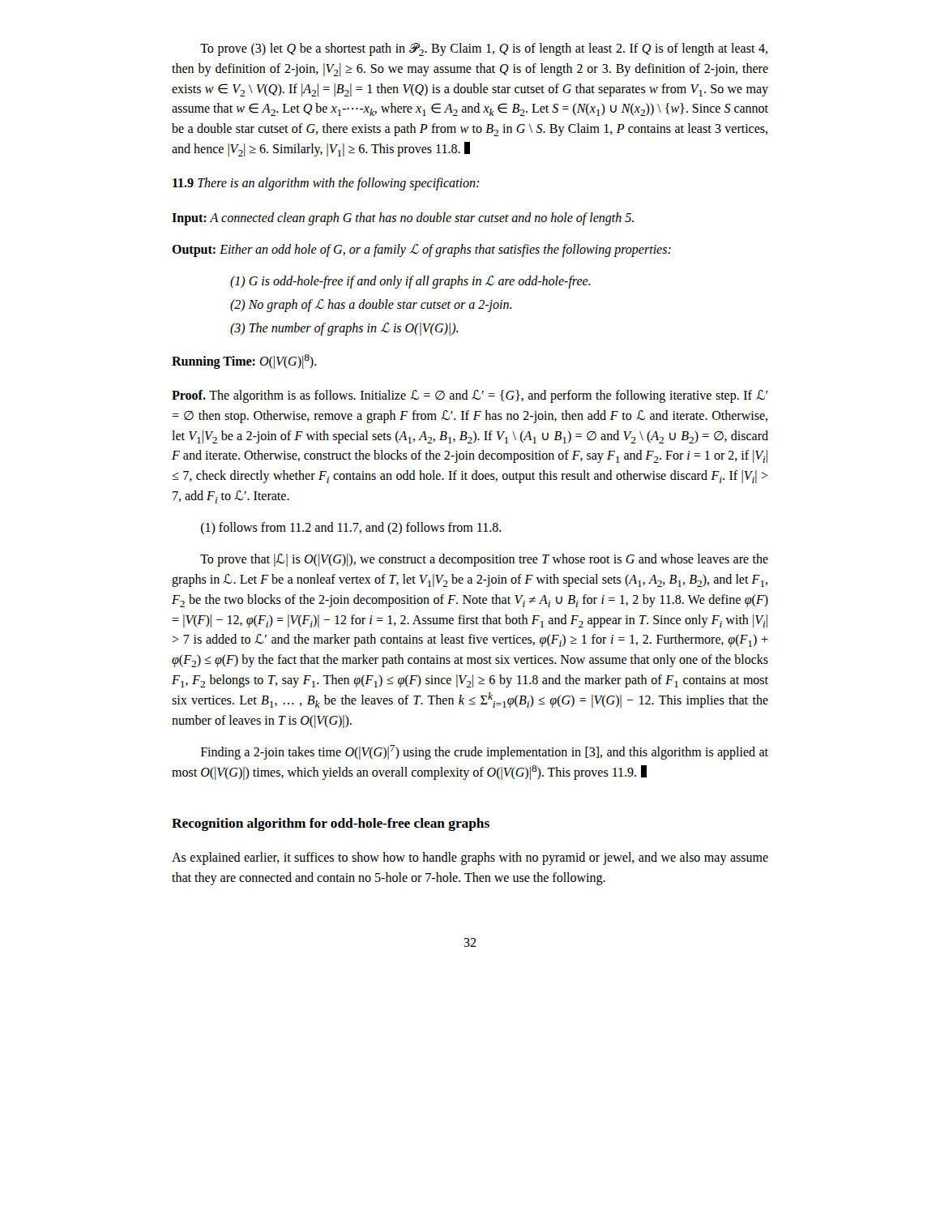To prove (3) let Q be a shortest path in 𝒫2. By Claim 1, Q is of length at least 2. If Q is of length at least 4, then by definition of 2-join, |V2| ≥ 6. So we may assume that Q is of length 2 or 3. By definition of 2-join, there exists w ∈ V2 \ V(Q). If |A2| = |B2| = 1 then V(Q) is a double star cutset of G that separates w from V1. So we may assume that w ∈ A2. Let Q be x1-⋯-xk, where x1 ∈ A2 and xk ∈ B2. Let S = (N(x1) ∪ N(x2)) \ {w}. Since S cannot be a double star cutset of G, there exists a path P from w to B2 in G \ S. By Claim 1, P contains at least 3 vertices, and hence |V2| ≥ 6. Similarly, |V1| ≥ 6. This proves 11.8.
11.9 There is an algorithm with the following specification:
Input: A connected clean graph G that has no double star cutset and no hole of length 5.
Output: Either an odd hole of G, or a family ℒ of graphs that satisfies the following properties:
(1) G is odd-hole-free if and only if all graphs in ℒ are odd-hole-free.
(2) No graph of ℒ has a double star cutset or a 2-join.
(3) The number of graphs in ℒ is O(|V(G)|).
Running Time: O(|V(G)|8).
Proof. The algorithm is as follows. Initialize ℒ = ∅ and ℒ′ = {G}, and perform the following iterative step. If ℒ′ = ∅ then stop. Otherwise, remove a graph F from ℒ′. If F has no 2-join, then add F to ℒ and iterate. Otherwise, let V1|V2 be a 2-join of F with special sets (A1, A2, B1, B2). If V1 \ (A1 ∪ B1) = ∅ and V2 \ (A2 ∪ B2) = ∅, discard F and iterate. Otherwise, construct the blocks of the 2-join decomposition of F, say F1 and F2. For i = 1 or 2, if |Vi| ≤ 7, check directly whether Fi contains an odd hole. If it does, output this result and otherwise discard Fi. If |Vi| > 7, add Fi to ℒ′. Iterate.
(1) follows from 11.2 and 11.7, and (2) follows from 11.8.
To prove that |ℒ| is O(|V(G)|), we construct a decomposition tree T whose root is G and whose leaves are the graphs in ℒ. Let F be a nonleaf vertex of T, let V1|V2 be a 2-join of F with special sets (A1, A2, B1, B2), and let F1, F2 be the two blocks of the 2-join decomposition of F. Note that Vi ≠ Ai ∪ Bi for i = 1, 2 by 11.8. We define φ(F) = |V(F)| − 12, φ(Fi) = |V(Fi)| − 12 for i = 1, 2. Assume first that both F1 and F2 appear in T. Since only Fi with |Vi| > 7 is added to ℒ′ and the marker path contains at least five vertices, φ(Fi) ≥ 1 for i = 1, 2. Furthermore, φ(F1) + φ(F2) ≤ φ(F) by the fact that the marker path contains at most six vertices. Now assume that only one of the blocks F1, F2 belongs to T, say F1. Then φ(F1) ≤ φ(F) since |V2| ≥ 6 by 11.8 and the marker path of F1 contains at most six vertices. Let B1, … , Bk be the leaves of T. Then k ≤ Σki=1φ(Bi) ≤ φ(G) = |V(G)| − 12. This implies that the number of leaves in T is O(|V(G)|).
Finding a 2-join takes time O(|V(G)|7) using the crude implementation in [3], and this algorithm is applied at most O(|V(G)|) times, which yields an overall complexity of O(|V(G)|8). This proves 11.9.
Recognition algorithm for odd-hole-free clean graphs
As explained earlier, it suffices to show how to handle graphs with no pyramid or jewel, and we also may assume that they are connected and contain no 5-hole or 7-hole. Then we use the following.
32